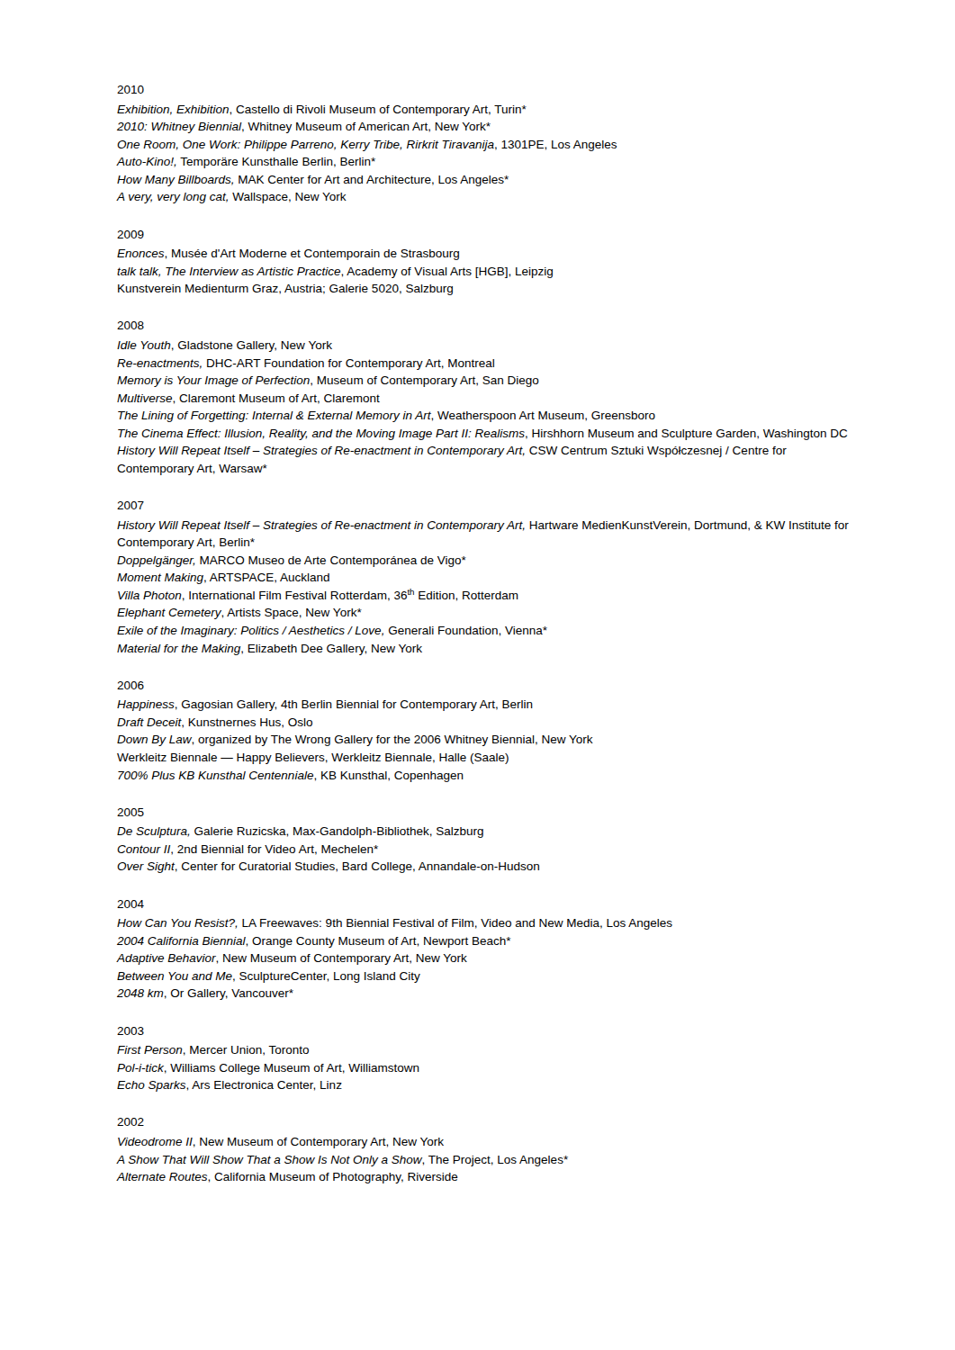2010
Exhibition, Exhibition, Castello di Rivoli Museum of Contemporary Art, Turin*
2010: Whitney Biennial, Whitney Museum of American Art, New York*
One Room, One Work: Philippe Parreno, Kerry Tribe, Rirkrit Tiravanija, 1301PE, Los Angeles
Auto-Kino!, Temporäre Kunsthalle Berlin, Berlin*
How Many Billboards, MAK Center for Art and Architecture, Los Angeles*
A very, very long cat, Wallspace, New York
2009
Enonces, Musée d'Art Moderne et Contemporain de Strasbourg
talk talk, The Interview as Artistic Practice, Academy of Visual Arts [HGB], Leipzig
Kunstverein Medienturm Graz, Austria; Galerie 5020, Salzburg
2008
Idle Youth, Gladstone Gallery, New York
Re-enactments, DHC-ART Foundation for Contemporary Art, Montreal
Memory is Your Image of Perfection, Museum of Contemporary Art, San Diego
Multiverse, Claremont Museum of Art, Claremont
The Lining of Forgetting: Internal & External Memory in Art, Weatherspoon Art Museum, Greensboro
The Cinema Effect: Illusion, Reality, and the Moving Image Part II: Realisms, Hirshhorn Museum and Sculpture Garden, Washington DC
History Will Repeat Itself – Strategies of Re-enactment in Contemporary Art, CSW Centrum Sztuki Współczesnej / Centre for Contemporary Art, Warsaw*
2007
History Will Repeat Itself – Strategies of Re-enactment in Contemporary Art, Hartware MedienKunstVerein, Dortmund, & KW Institute for Contemporary Art, Berlin*
Doppelgänger, MARCO Museo de Arte Contemporánea de Vigo*
Moment Making, ARTSPACE, Auckland
Villa Photon, International Film Festival Rotterdam, 36th Edition, Rotterdam
Elephant Cemetery, Artists Space, New York*
Exile of the Imaginary: Politics / Aesthetics / Love, Generali Foundation, Vienna*
Material for the Making, Elizabeth Dee Gallery, New York
2006
Happiness, Gagosian Gallery, 4th Berlin Biennial for Contemporary Art, Berlin
Draft Deceit, Kunstnernes Hus, Oslo
Down By Law, organized by The Wrong Gallery for the 2006 Whitney Biennial, New York
Werkleitz Biennale — Happy Believers, Werkleitz Biennale, Halle (Saale)
700% Plus KB Kunsthal Centenniale, KB Kunsthal, Copenhagen
2005
De Sculptura, Galerie Ruzicska, Max-Gandolph-Bibliothek, Salzburg
Contour II, 2nd Biennial for Video Art, Mechelen*
Over Sight, Center for Curatorial Studies, Bard College, Annandale-on-Hudson
2004
How Can You Resist?, LA Freewaves: 9th Biennial Festival of Film, Video and New Media, Los Angeles
2004 California Biennial, Orange County Museum of Art, Newport Beach*
Adaptive Behavior, New Museum of Contemporary Art, New York
Between You and Me, SculptureCenter, Long Island City
2048 km, Or Gallery, Vancouver*
2003
First Person, Mercer Union, Toronto
Pol-i-tick, Williams College Museum of Art, Williamstown
Echo Sparks, Ars Electronica Center, Linz
2002
Videodrome II, New Museum of Contemporary Art, New York
A Show That Will Show That a Show Is Not Only a Show, The Project, Los Angeles*
Alternate Routes, California Museum of Photography, Riverside